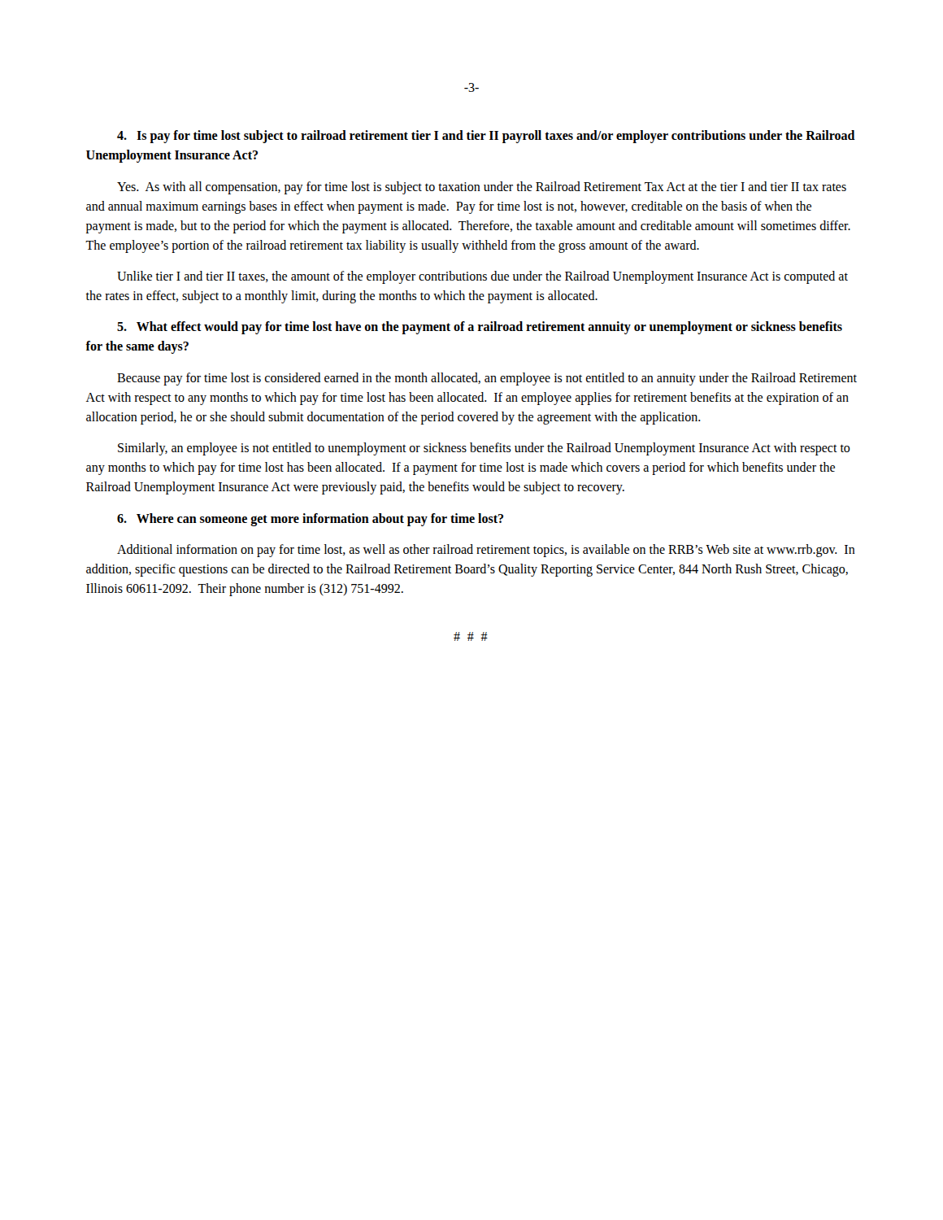-3-
4. Is pay for time lost subject to railroad retirement tier I and tier II payroll taxes and/or employer contributions under the Railroad Unemployment Insurance Act?
Yes. As with all compensation, pay for time lost is subject to taxation under the Railroad Retirement Tax Act at the tier I and tier II tax rates and annual maximum earnings bases in effect when payment is made. Pay for time lost is not, however, creditable on the basis of when the payment is made, but to the period for which the payment is allocated. Therefore, the taxable amount and creditable amount will sometimes differ. The employee’s portion of the railroad retirement tax liability is usually withheld from the gross amount of the award.
Unlike tier I and tier II taxes, the amount of the employer contributions due under the Railroad Unemployment Insurance Act is computed at the rates in effect, subject to a monthly limit, during the months to which the payment is allocated.
5. What effect would pay for time lost have on the payment of a railroad retirement annuity or unemployment or sickness benefits for the same days?
Because pay for time lost is considered earned in the month allocated, an employee is not entitled to an annuity under the Railroad Retirement Act with respect to any months to which pay for time lost has been allocated. If an employee applies for retirement benefits at the expiration of an allocation period, he or she should submit documentation of the period covered by the agreement with the application.
Similarly, an employee is not entitled to unemployment or sickness benefits under the Railroad Unemployment Insurance Act with respect to any months to which pay for time lost has been allocated. If a payment for time lost is made which covers a period for which benefits under the Railroad Unemployment Insurance Act were previously paid, the benefits would be subject to recovery.
6. Where can someone get more information about pay for time lost?
Additional information on pay for time lost, as well as other railroad retirement topics, is available on the RRB’s Web site at www.rrb.gov. In addition, specific questions can be directed to the Railroad Retirement Board’s Quality Reporting Service Center, 844 North Rush Street, Chicago, Illinois 60611-2092. Their phone number is (312) 751-4992.
# # #